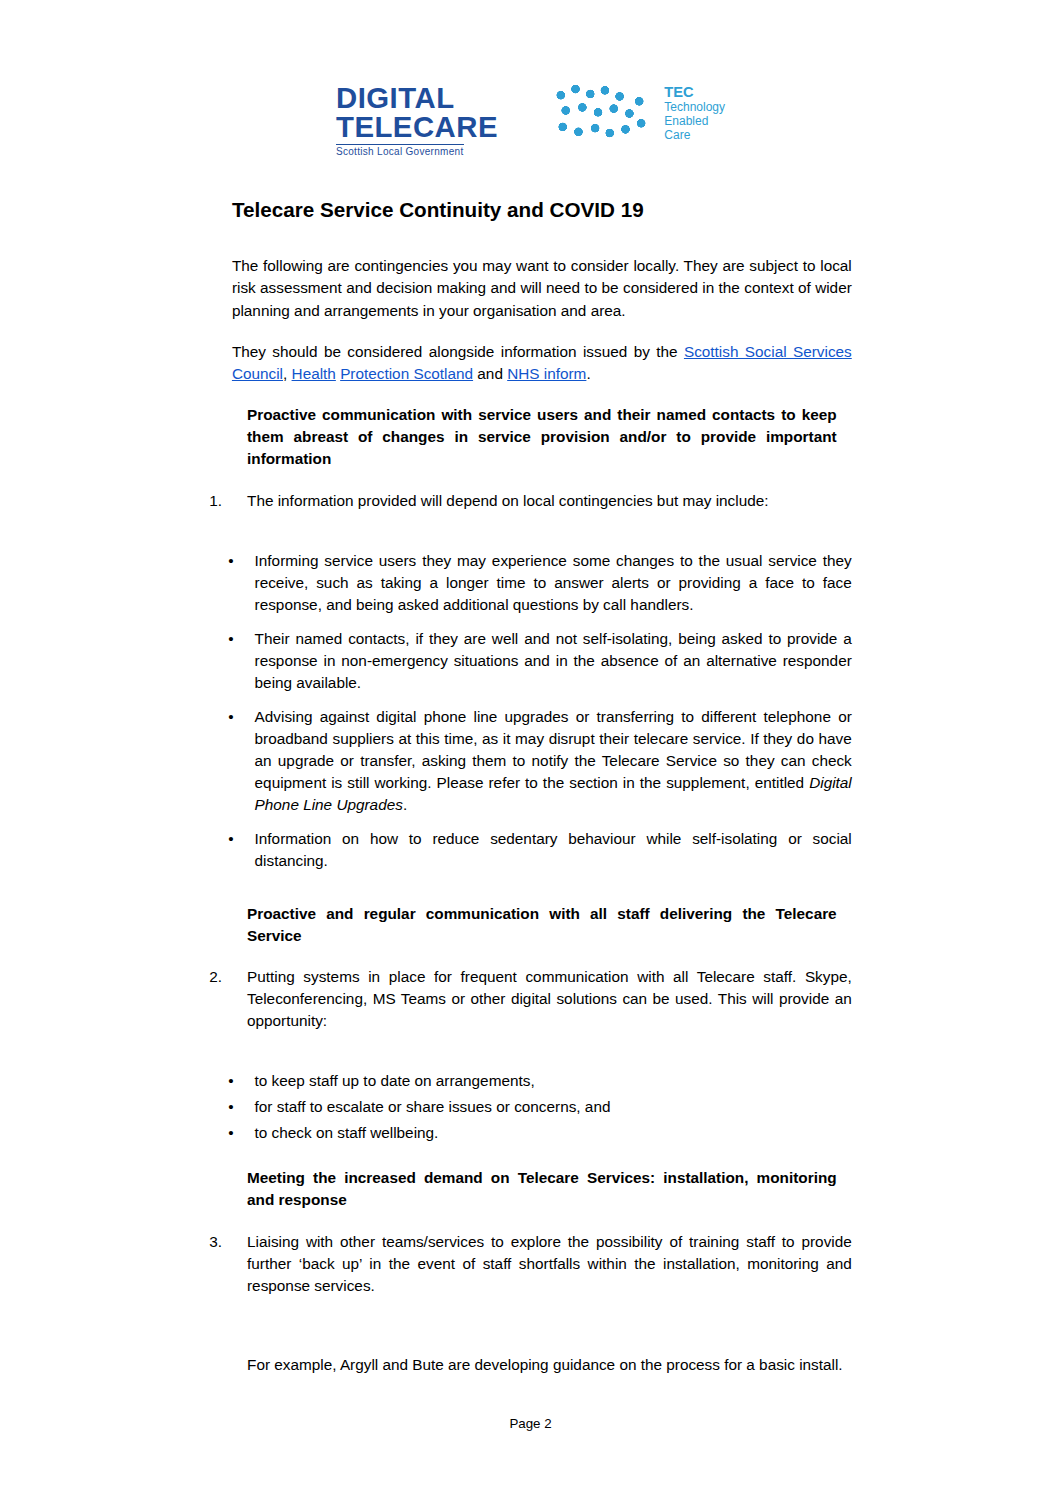DIGITAL
TELECARE
Scottish Local Government
TEC Technology
Enabled
Care
Telecare Service Continuity and COVID 19
The following are contingencies you may want to consider locally. They are subject to local risk assessment and decision making and will need to be considered in the context of wider planning and arrangements in your organisation and area.
They should be considered alongside information issued by the Scottish Social Services Council, Health Protection Scotland and NHS inform.
Proactive communication with service users and their named contacts to keep them abreast of changes in service provision and/or to provide important information
1. The information provided will depend on local contingencies but may include:
Informing service users they may experience some changes to the usual service they receive, such as taking a longer time to answer alerts or providing a face to face response, and being asked additional questions by call handlers.
Their named contacts, if they are well and not self-isolating, being asked to provide a response in non-emergency situations and in the absence of an alternative responder being available.
Advising against digital phone line upgrades or transferring to different telephone or broadband suppliers at this time, as it may disrupt their telecare service. If they do have an upgrade or transfer, asking them to notify the Telecare Service so they can check equipment is still working. Please refer to the section in the supplement, entitled Digital Phone Line Upgrades.
Information on how to reduce sedentary behaviour while self-isolating or social distancing.
Proactive and regular communication with all staff delivering the Telecare Service
2. Putting systems in place for frequent communication with all Telecare staff. Skype, Teleconferencing, MS Teams or other digital solutions can be used. This will provide an opportunity:
to keep staff up to date on arrangements,
for staff to escalate or share issues or concerns, and
to check on staff wellbeing.
Meeting the increased demand on Telecare Services: installation, monitoring and response
3. Liaising with other teams/services to explore the possibility of training staff to provide further ‘back up’ in the event of staff shortfalls within the installation, monitoring and response services.
For example, Argyll and Bute are developing guidance on the process for a basic install.
Page 2